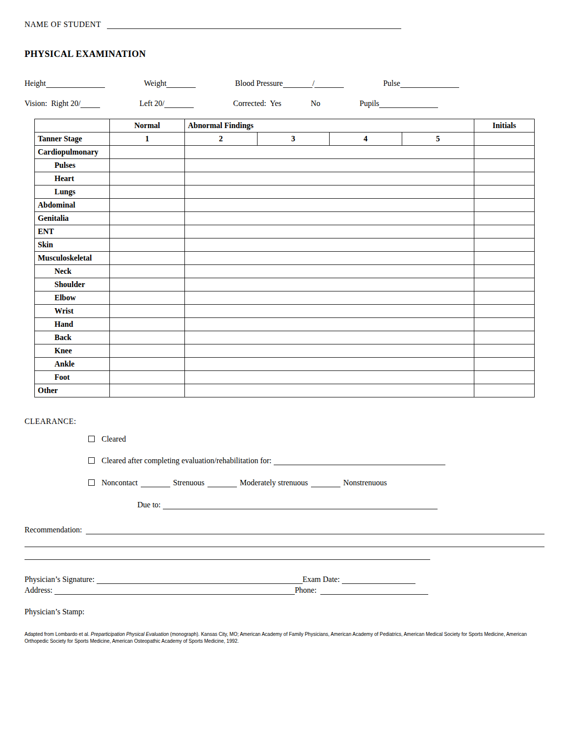NAME OF STUDENT
PHYSICAL EXAMINATION
Height
Weight
Blood Pressure /
Pulse
Vision: Right 20/
Left 20/
Corrected: Yes No
Pupils
| | Normal | Abnormal Findings | Initials |
| --- | --- | --- | --- |
| Tanner Stage | 1 | 2 | 3 | 4 | 5 | |
| Cardiopulmonary | | | |
| Pulses | | | |
| Heart | | | |
| Lungs | | | |
| Abdominal | | | |
| Genitalia | | | |
| ENT | | | |
| Skin | | | |
| Musculoskeletal | | | |
| Neck | | | |
| Shoulder | | | |
| Elbow | | | |
| Wrist | | | |
| Hand | | | |
| Back | | | |
| Knee | | | |
| Ankle | | | |
| Foot | | | |
| Other | | | |
CLEARANCE:
Cleared
Cleared after completing evaluation/rehabilitation for:
Noncontact Strenuous Moderately strenuous Nonstrenuous
Due to:
Recommendation:
Physician’s Signature: Exam Date:
Address: Phone:
Physician’s Stamp:
Adapted from Lombardo et al. Preparticipation Physical Evaluation (monograph). Kansas City, MO; American Academy of Family Physicians, American Academy of Pediatrics, American Medical Society for Sports Medicine, American Orthopedic Society for Sports Medicine, American Osteopathic Academy of Sports Medicine, 1992.